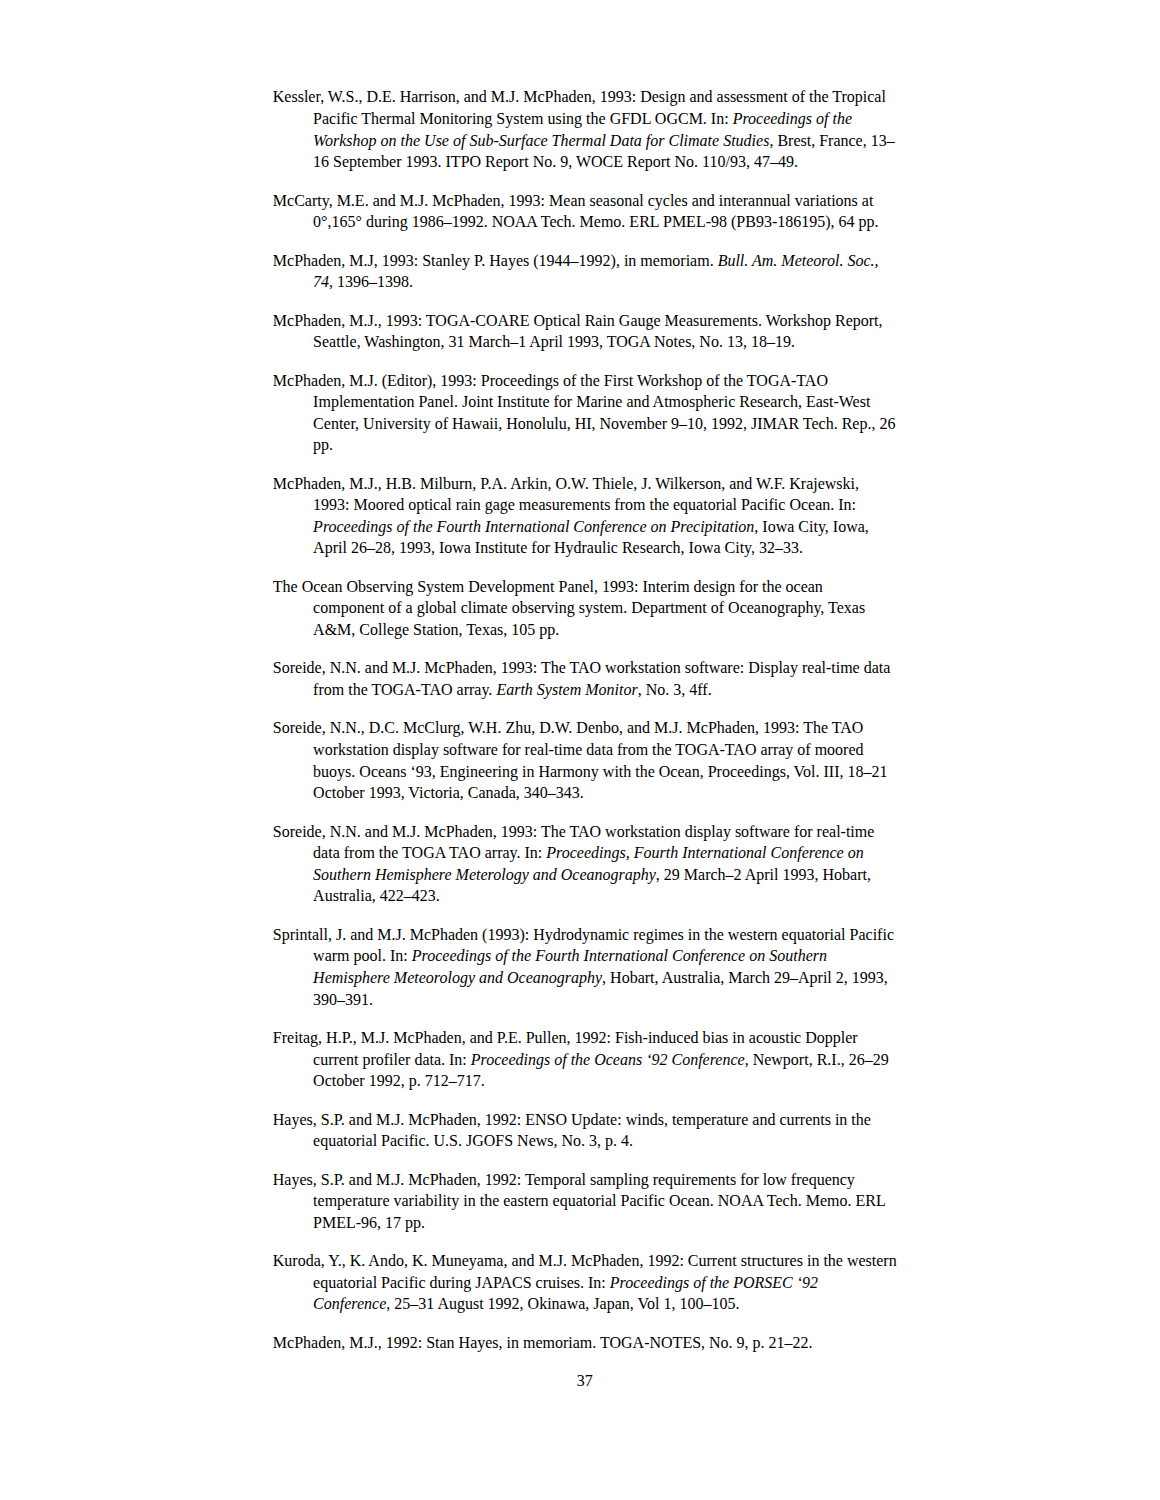Kessler, W.S., D.E. Harrison, and M.J. McPhaden, 1993: Design and assessment of the Tropical Pacific Thermal Monitoring System using the GFDL OGCM. In: Proceedings of the Workshop on the Use of Sub-Surface Thermal Data for Climate Studies, Brest, France, 13–16 September 1993. ITPO Report No. 9, WOCE Report No. 110/93, 47–49.
McCarty, M.E. and M.J. McPhaden, 1993: Mean seasonal cycles and interannual variations at 0°,165° during 1986–1992. NOAA Tech. Memo. ERL PMEL-98 (PB93-186195), 64 pp.
McPhaden, M.J, 1993: Stanley P. Hayes (1944–1992), in memoriam. Bull. Am. Meteorol. Soc., 74, 1396–1398.
McPhaden, M.J., 1993: TOGA-COARE Optical Rain Gauge Measurements. Workshop Report, Seattle, Washington, 31 March–1 April 1993, TOGA Notes, No. 13, 18–19.
McPhaden, M.J. (Editor), 1993: Proceedings of the First Workshop of the TOGA-TAO Implementation Panel. Joint Institute for Marine and Atmospheric Research, East-West Center, University of Hawaii, Honolulu, HI, November 9–10, 1992, JIMAR Tech. Rep., 26 pp.
McPhaden, M.J., H.B. Milburn, P.A. Arkin, O.W. Thiele, J. Wilkerson, and W.F. Krajewski, 1993: Moored optical rain gage measurements from the equatorial Pacific Ocean. In: Proceedings of the Fourth International Conference on Precipitation, Iowa City, Iowa, April 26–28, 1993, Iowa Institute for Hydraulic Research, Iowa City, 32–33.
The Ocean Observing System Development Panel, 1993: Interim design for the ocean component of a global climate observing system. Department of Oceanography, Texas A&M, College Station, Texas, 105 pp.
Soreide, N.N. and M.J. McPhaden, 1993: The TAO workstation software: Display real-time data from the TOGA-TAO array. Earth System Monitor, No. 3, 4ff.
Soreide, N.N., D.C. McClurg, W.H. Zhu, D.W. Denbo, and M.J. McPhaden, 1993: The TAO workstation display software for real-time data from the TOGA-TAO array of moored buoys. Oceans ‘93, Engineering in Harmony with the Ocean, Proceedings, Vol. III, 18–21 October 1993, Victoria, Canada, 340–343.
Soreide, N.N. and M.J. McPhaden, 1993: The TAO workstation display software for real-time data from the TOGA TAO array. In: Proceedings, Fourth International Conference on Southern Hemisphere Meterology and Oceanography, 29 March–2 April 1993, Hobart, Australia, 422–423.
Sprintall, J. and M.J. McPhaden (1993): Hydrodynamic regimes in the western equatorial Pacific warm pool. In: Proceedings of the Fourth International Conference on Southern Hemisphere Meteorology and Oceanography, Hobart, Australia, March 29–April 2, 1993, 390–391.
Freitag, H.P., M.J. McPhaden, and P.E. Pullen, 1992: Fish-induced bias in acoustic Doppler current profiler data. In: Proceedings of the Oceans ‘92 Conference, Newport, R.I., 26–29 October 1992, p. 712–717.
Hayes, S.P. and M.J. McPhaden, 1992: ENSO Update: winds, temperature and currents in the equatorial Pacific. U.S. JGOFS News, No. 3, p. 4.
Hayes, S.P. and M.J. McPhaden, 1992: Temporal sampling requirements for low frequency temperature variability in the eastern equatorial Pacific Ocean. NOAA Tech. Memo. ERL PMEL-96, 17 pp.
Kuroda, Y., K. Ando, K. Muneyama, and M.J. McPhaden, 1992: Current structures in the western equatorial Pacific during JAPACS cruises. In: Proceedings of the PORSEC ‘92 Conference, 25–31 August 1992, Okinawa, Japan, Vol 1, 100–105.
McPhaden, M.J., 1992: Stan Hayes, in memoriam. TOGA-NOTES, No. 9, p. 21–22.
37